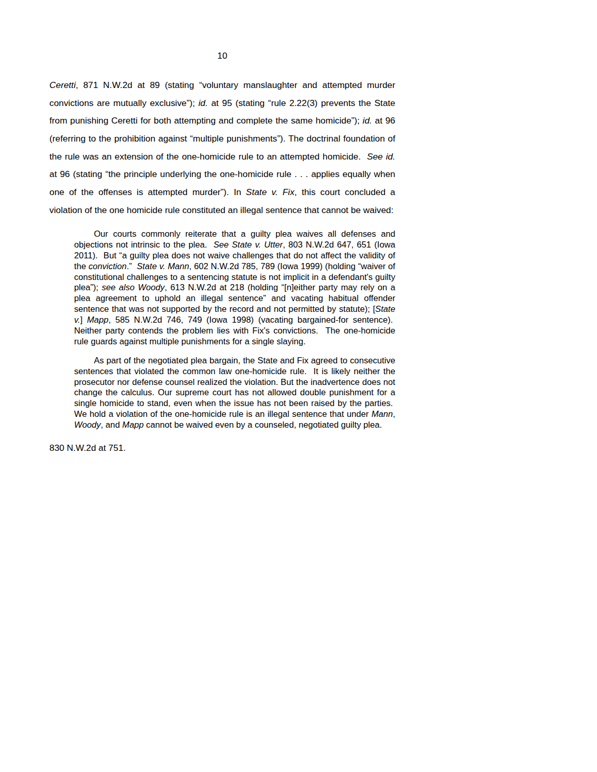10
Ceretti, 871 N.W.2d at 89 (stating “voluntary manslaughter and attempted murder convictions are mutually exclusive”); id. at 95 (stating “rule 2.22(3) prevents the State from punishing Ceretti for both attempting and complete the same homicide”); id. at 96 (referring to the prohibition against “multiple punishments”). The doctrinal foundation of the rule was an extension of the one-homicide rule to an attempted homicide. See id. at 96 (stating “the principle underlying the one-homicide rule . . . applies equally when one of the offenses is attempted murder”). In State v. Fix, this court concluded a violation of the one homicide rule constituted an illegal sentence that cannot be waived:
Our courts commonly reiterate that a guilty plea waives all defenses and objections not intrinsic to the plea. See State v. Utter, 803 N.W.2d 647, 651 (Iowa 2011). But “a guilty plea does not waive challenges that do not affect the validity of the conviction.” State v. Mann, 602 N.W.2d 785, 789 (Iowa 1999) (holding “waiver of constitutional challenges to a sentencing statute is not implicit in a defendant's guilty plea”); see also Woody, 613 N.W.2d at 218 (holding “[n]either party may rely on a plea agreement to uphold an illegal sentence” and vacating habitual offender sentence that was not supported by the record and not permitted by statute); [State v.] Mapp, 585 N.W.2d 746, 749 (Iowa 1998) (vacating bargained-for sentence). Neither party contends the problem lies with Fix's convictions. The one-homicide rule guards against multiple punishments for a single slaying.
As part of the negotiated plea bargain, the State and Fix agreed to consecutive sentences that violated the common law one-homicide rule. It is likely neither the prosecutor nor defense counsel realized the violation. But the inadvertence does not change the calculus. Our supreme court has not allowed double punishment for a single homicide to stand, even when the issue has not been raised by the parties. We hold a violation of the one-homicide rule is an illegal sentence that under Mann, Woody, and Mapp cannot be waived even by a counseled, negotiated guilty plea.
830 N.W.2d at 751.